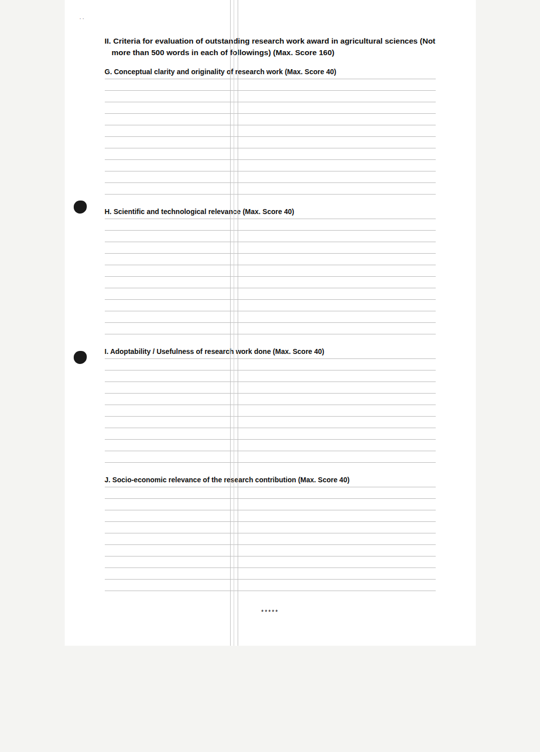. .
II. Criteria for evaluation of outstanding research work award in agricultural sciences (Not more than 500 words in each of followings) (Max. Score 160)
G. Conceptual clarity and originality of research work (Max. Score 40)
H. Scientific and technological relevance (Max. Score 40)
I. Adoptability / Usefulness of research work done (Max. Score 40)
J. Socio-economic relevance of the research contribution (Max. Score 40)
*****